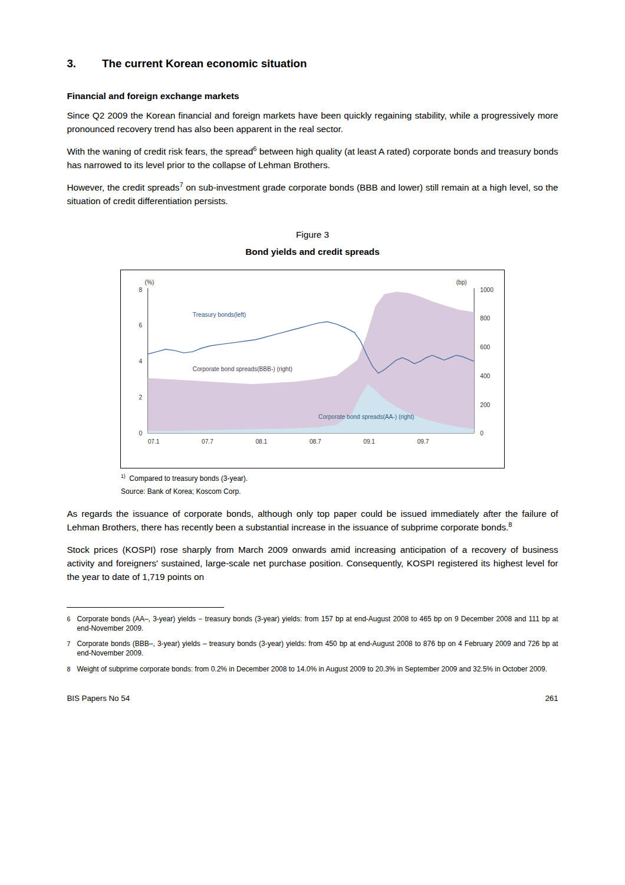3. The current Korean economic situation
Financial and foreign exchange markets
Since Q2 2009 the Korean financial and foreign markets have been quickly regaining stability, while a progressively more pronounced recovery trend has also been apparent in the real sector.
With the waning of credit risk fears, the spread6 between high quality (at least A rated) corporate bonds and treasury bonds has narrowed to its level prior to the collapse of Lehman Brothers.
However, the credit spreads7 on sub-investment grade corporate bonds (BBB and lower) still remain at a high level, so the situation of credit differentiation persists.
Figure 3
Bond yields and credit spreads
(%) (bp) 8 6 4 2 0 1000 800 600 400 200 0 Treasury bonds(left) Corporate bond spreads(BBB-) (right) Corporate bond spreads(AA-) (right) 07.1 07.7 08.1 08.7 09.1 09.7
1) Compared to treasury bonds (3-year).
Source: Bank of Korea; Koscom Corp.
As regards the issuance of corporate bonds, although only top paper could be issued immediately after the failure of Lehman Brothers, there has recently been a substantial increase in the issuance of subprime corporate bonds.8
Stock prices (KOSPI) rose sharply from March 2009 onwards amid increasing anticipation of a recovery of business activity and foreigners' sustained, large-scale net purchase position. Consequently, KOSPI registered its highest level for the year to date of 1,719 points on
6
Corporate bonds (AA–, 3-year) yields − treasury bonds (3-year) yields: from 157 bp at end-August 2008 to 465 bp on 9 December 2008 and 111 bp at end-November 2009.
7
Corporate bonds (BBB–, 3-year) yields – treasury bonds (3-year) yields: from 450 bp at end-August 2008 to 876 bp on 4 February 2009 and 726 bp at end-November 2009.
8
Weight of subprime corporate bonds: from 0.2% in December 2008 to 14.0% in August 2009 to 20.3% in September 2009 and 32.5% in October 2009.
BIS Papers No 54 261